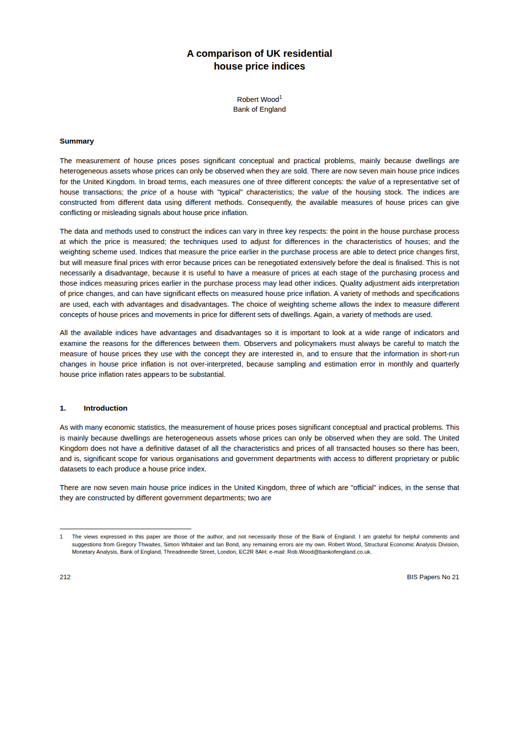A comparison of UK residential
house price indices
Robert Wood1
Bank of England
Summary
The measurement of house prices poses significant conceptual and practical problems, mainly because dwellings are heterogeneous assets whose prices can only be observed when they are sold. There are now seven main house price indices for the United Kingdom. In broad terms, each measures one of three different concepts: the value of a representative set of house transactions; the price of a house with "typical" characteristics; the value of the housing stock. The indices are constructed from different data using different methods. Consequently, the available measures of house prices can give conflicting or misleading signals about house price inflation.
The data and methods used to construct the indices can vary in three key respects: the point in the house purchase process at which the price is measured; the techniques used to adjust for differences in the characteristics of houses; and the weighting scheme used. Indices that measure the price earlier in the purchase process are able to detect price changes first, but will measure final prices with error because prices can be renegotiated extensively before the deal is finalised. This is not necessarily a disadvantage, because it is useful to have a measure of prices at each stage of the purchasing process and those indices measuring prices earlier in the purchase process may lead other indices. Quality adjustment aids interpretation of price changes, and can have significant effects on measured house price inflation. A variety of methods and specifications are used, each with advantages and disadvantages. The choice of weighting scheme allows the index to measure different concepts of house prices and movements in price for different sets of dwellings. Again, a variety of methods are used.
All the available indices have advantages and disadvantages so it is important to look at a wide range of indicators and examine the reasons for the differences between them. Observers and policymakers must always be careful to match the measure of house prices they use with the concept they are interested in, and to ensure that the information in short-run changes in house price inflation is not over-interpreted, because sampling and estimation error in monthly and quarterly house price inflation rates appears to be substantial.
1. Introduction
As with many economic statistics, the measurement of house prices poses significant conceptual and practical problems. This is mainly because dwellings are heterogeneous assets whose prices can only be observed when they are sold. The United Kingdom does not have a definitive dataset of all the characteristics and prices of all transacted houses so there has been, and is, significant scope for various organisations and government departments with access to different proprietary or public datasets to each produce a house price index.
There are now seven main house price indices in the United Kingdom, three of which are "official" indices, in the sense that they are constructed by different government departments; two are
1 The views expressed in this paper are those of the author, and not necessarily those of the Bank of England. I am grateful for helpful comments and suggestions from Gregory Thwaites, Simon Whitaker and Ian Bond, any remaining errors are my own. Robert Wood, Structural Economic Analysis Division, Monetary Analysis, Bank of England, Threadneedle Street, London, EC2R 8AH; e-mail: Rob.Wood@bankofengland.co.uk.
212 BIS Papers No 21